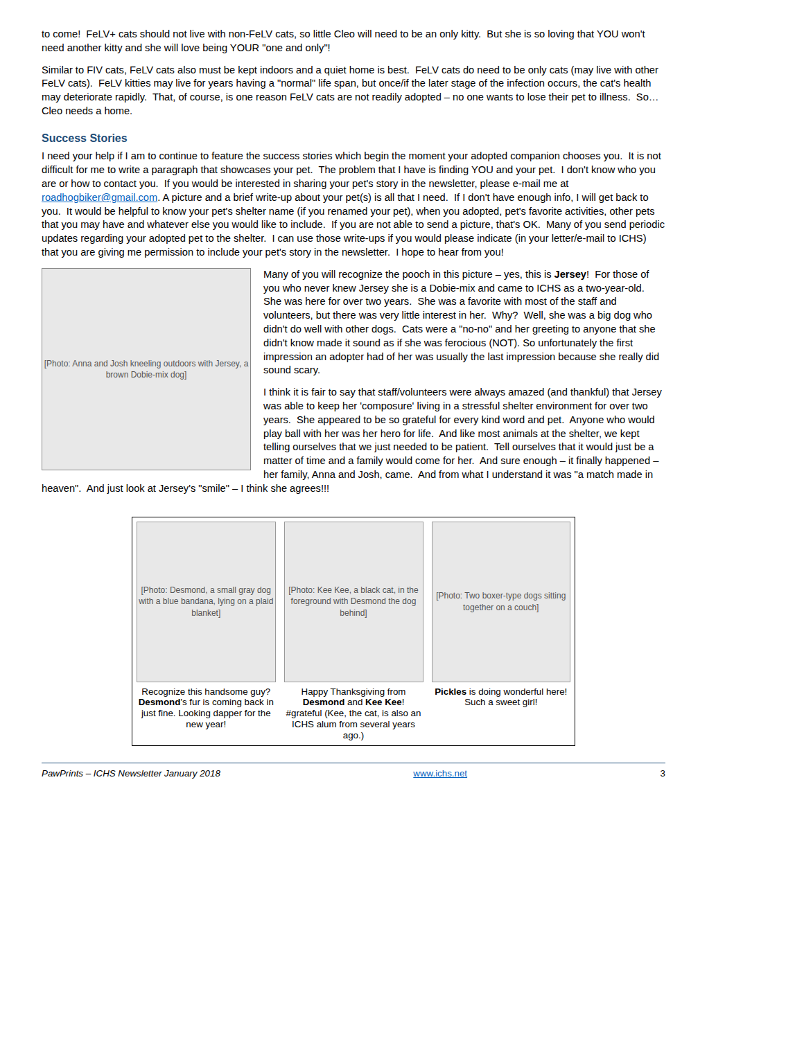to come! FeLV+ cats should not live with non-FeLV cats, so little Cleo will need to be an only kitty. But she is so loving that YOU won't need another kitty and she will love being YOUR "one and only"!
Similar to FIV cats, FeLV cats also must be kept indoors and a quiet home is best. FeLV cats do need to be only cats (may live with other FeLV cats). FeLV kitties may live for years having a "normal" life span, but once/if the later stage of the infection occurs, the cat's health may deteriorate rapidly. That, of course, is one reason FeLV cats are not readily adopted – no one wants to lose their pet to illness. So… Cleo needs a home.
Success Stories
I need your help if I am to continue to feature the success stories which begin the moment your adopted companion chooses you. It is not difficult for me to write a paragraph that showcases your pet. The problem that I have is finding YOU and your pet. I don't know who you are or how to contact you. If you would be interested in sharing your pet's story in the newsletter, please e-mail me at roadhogbiker@gmail.com. A picture and a brief write-up about your pet(s) is all that I need. If I don't have enough info, I will get back to you. It would be helpful to know your pet's shelter name (if you renamed your pet), when you adopted, pet's favorite activities, other pets that you may have and whatever else you would like to include. If you are not able to send a picture, that's OK. Many of you send periodic updates regarding your adopted pet to the shelter. I can use those write-ups if you would please indicate (in your letter/e-mail to ICHS) that you are giving me permission to include your pet's story in the newsletter. I hope to hear from you!
[Photo: Anna and Josh kneeling outdoors with Jersey, a brown Dobie-mix dog]
Many of you will recognize the pooch in this picture – yes, this is Jersey! For those of you who never knew Jersey she is a Dobie-mix and came to ICHS as a two-year-old. She was here for over two years. She was a favorite with most of the staff and volunteers, but there was very little interest in her. Why? Well, she was a big dog who didn't do well with other dogs. Cats were a "no-no" and her greeting to anyone that she didn't know made it sound as if she was ferocious (NOT). So unfortunately the first impression an adopter had of her was usually the last impression because she really did sound scary.
I think it is fair to say that staff/volunteers were always amazed (and thankful) that Jersey was able to keep her 'composure' living in a stressful shelter environment for over two years. She appeared to be so grateful for every kind word and pet. Anyone who would play ball with her was her hero for life. And like most animals at the shelter, we kept telling ourselves that we just needed to be patient. Tell ourselves that it would just be a matter of time and a family would come for her. And sure enough – it finally happened – her family, Anna and Josh, came. And from what I understand it was "a match made in heaven". And just look at Jersey's "smile" – I think she agrees!!!
| [Photo: Desmond, a small gray dog with a blue bandana, lying on a plaid blanket] Recognize this handsome guy? Desmond 's fur is coming back in just fine. Looking dapper for the new year! | [Photo: Kee Kee, a black cat, in the foreground with Desmond the dog behind] Happy Thanksgiving from Desmond and Kee Kee ! #grateful (Kee, the cat, is also an ICHS alum from several years ago.) | [Photo: Two boxer-type dogs sitting together on a couch] Pickles is doing wonderful here! Such a sweet girl! |
PawPrints – ICHS Newsletter January 2018 www.ichs.net 3